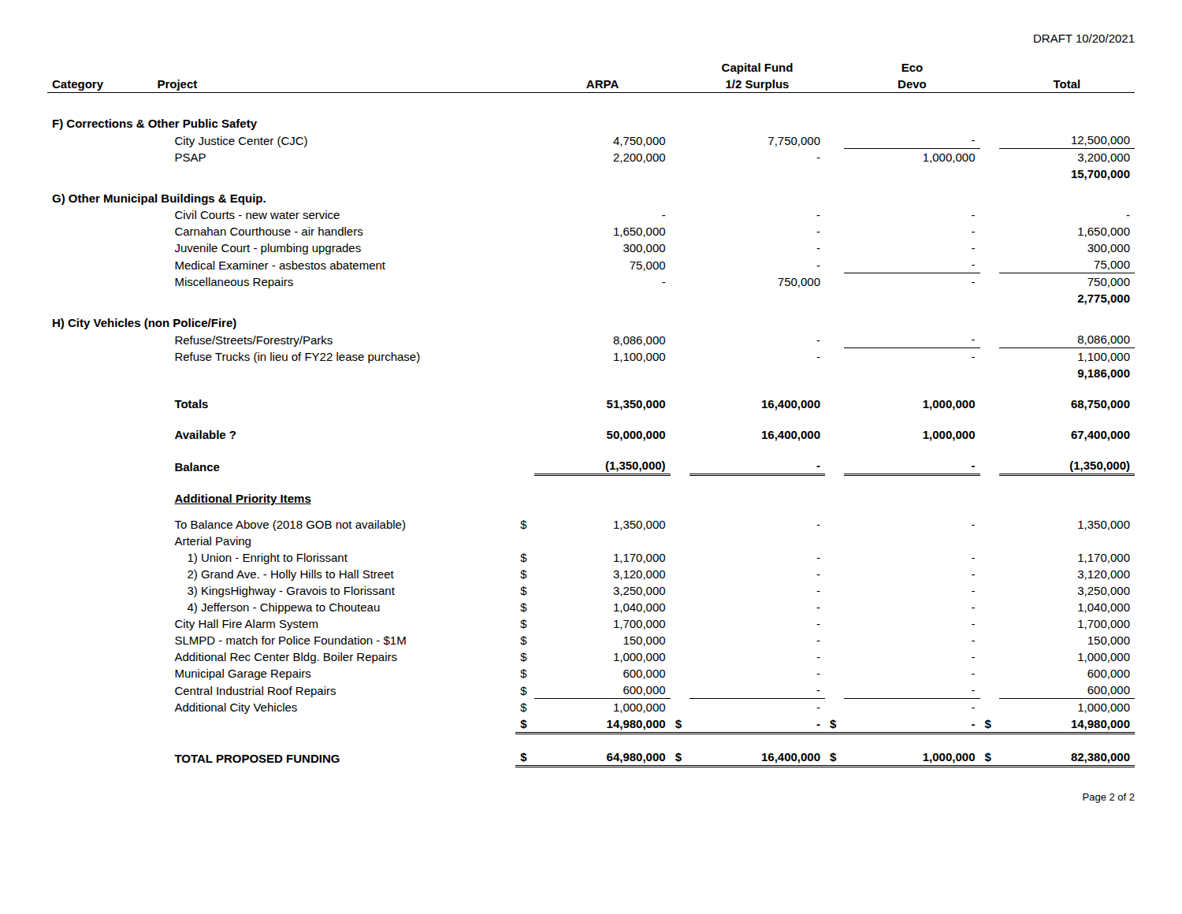DRAFT 10/20/2021
| | | | | | Capital Fund | | Eco | | |
| Category | Project | | ARPA | | 1/2 Surplus | | Devo | | Total |
| F) Corrections & Other Public Safety | |
| | City Justice Center (CJC) | | 4,750,000 | | 7,750,000 | | - | | 12,500,000 |
| | PSAP | | 2,200,000 | | - | | 1,000,000 | | 3,200,000 |
| | | | | | | | | | 15,700,000 |
| G) Other Municipal Buildings & Equip. | |
| | Civil Courts - new water service | | - | | - | | - | | - |
| | Carnahan Courthouse - air handlers | | 1,650,000 | | - | | - | | 1,650,000 |
| | Juvenile Court - plumbing upgrades | | 300,000 | | - | | - | | 300,000 |
| | Medical Examiner - asbestos abatement | | 75,000 | | - | | - | | 75,000 |
| | Miscellaneous Repairs | | - | | 750,000 | | - | | 750,000 |
| | | | | | | | | | 2,775,000 |
| H) City Vehicles (non Police/Fire) | |
| | Refuse/Streets/Forestry/Parks | | 8,086,000 | | - | | - | | 8,086,000 |
| | Refuse Trucks (in lieu of FY22 lease purchase) | | 1,100,000 | | - | | - | | 1,100,000 |
| | | | | | | | | | 9,186,000 |
| | Totals | | 51,350,000 | | 16,400,000 | | 1,000,000 | | 68,750,000 |
| | Available ? | | 50,000,000 | | 16,400,000 | | 1,000,000 | | 67,400,000 |
| | Balance | | (1,350,000) | | - | | - | | (1,350,000) |
| | Additional Priority Items | |
| | To Balance Above (2018 GOB not available) | $ | 1,350,000 | | - | | - | | 1,350,000 |
| | Arterial Paving | |
| | 1) Union - Enright to Florissant | $ | 1,170,000 | | - | | - | | 1,170,000 |
| | 2) Grand Ave. - Holly Hills to Hall Street | $ | 3,120,000 | | - | | - | | 3,120,000 |
| | 3) KingsHighway - Gravois to Florissant | $ | 3,250,000 | | - | | - | | 3,250,000 |
| | 4) Jefferson - Chippewa to Chouteau | $ | 1,040,000 | | - | | - | | 1,040,000 |
| | City Hall Fire Alarm System | $ | 1,700,000 | | - | | - | | 1,700,000 |
| | SLMPD - match for Police Foundation - $1M | $ | 150,000 | | - | | - | | 150,000 |
| | Additional Rec Center Bldg. Boiler Repairs | $ | 1,000,000 | | - | | - | | 1,000,000 |
| | Municipal Garage Repairs | $ | 600,000 | | - | | - | | 600,000 |
| | Central Industrial Roof Repairs | $ | 600,000 | | - | | - | | 600,000 |
| | Additional City Vehicles | $ | 1,000,000 | | - | | - | | 1,000,000 |
| | | $ | 14,980,000 | $ | - | $ | - | $ | 14,980,000 |
| | TOTAL PROPOSED FUNDING | $ | 64,980,000 | $ | 16,400,000 | $ | 1,000,000 | $ | 82,380,000 |
Page 2 of 2